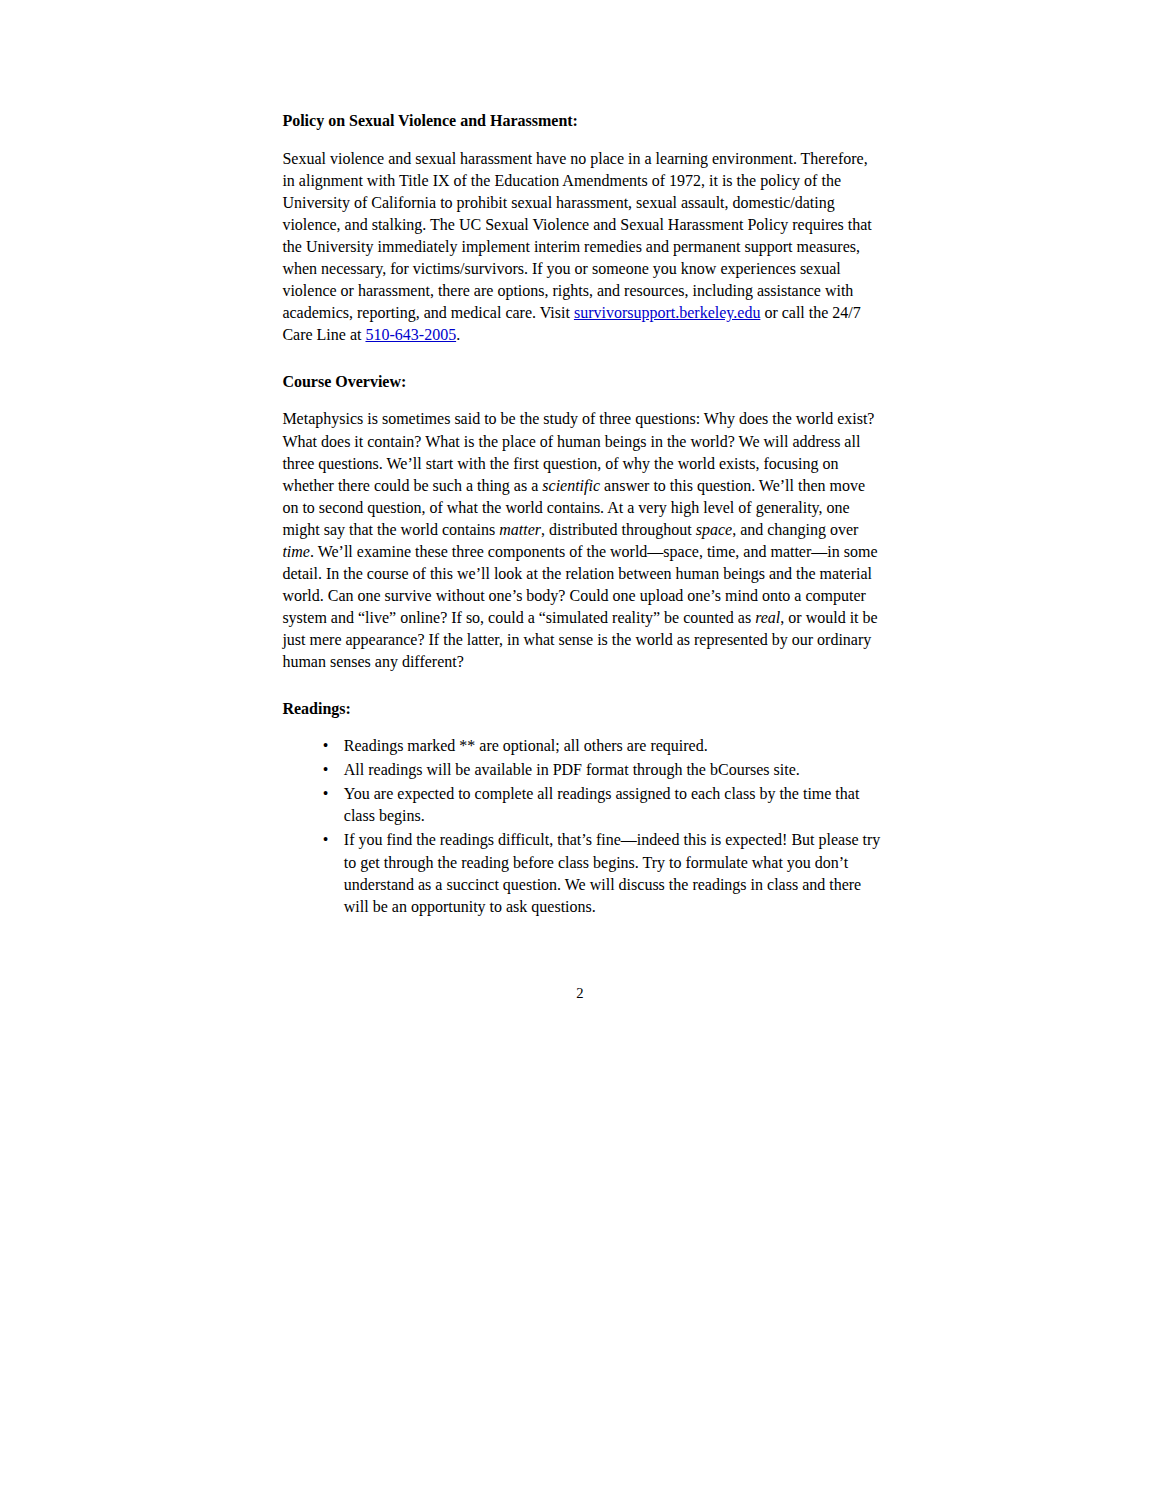Policy on Sexual Violence and Harassment:
Sexual violence and sexual harassment have no place in a learning environment. Therefore, in alignment with Title IX of the Education Amendments of 1972, it is the policy of the University of California to prohibit sexual harassment, sexual assault, domestic/dating violence, and stalking. The UC Sexual Violence and Sexual Harassment Policy requires that the University immediately implement interim remedies and permanent support measures, when necessary, for victims/survivors. If you or someone you know experiences sexual violence or harassment, there are options, rights, and resources, including assistance with academics, reporting, and medical care. Visit survivorsupport.berkeley.edu or call the 24/7 Care Line at 510-643-2005.
Course Overview:
Metaphysics is sometimes said to be the study of three questions: Why does the world exist? What does it contain? What is the place of human beings in the world? We will address all three questions. We’ll start with the first question, of why the world exists, focusing on whether there could be such a thing as a scientific answer to this question. We’ll then move on to second question, of what the world contains. At a very high level of generality, one might say that the world contains matter, distributed throughout space, and changing over time. We’ll examine these three components of the world—space, time, and matter—in some detail. In the course of this we’ll look at the relation between human beings and the material world. Can one survive without one’s body? Could one upload one’s mind onto a computer system and “live” online? If so, could a “simulated reality” be counted as real, or would it be just mere appearance? If the latter, in what sense is the world as represented by our ordinary human senses any different?
Readings:
Readings marked ** are optional; all others are required.
All readings will be available in PDF format through the bCourses site.
You are expected to complete all readings assigned to each class by the time that class begins.
If you find the readings difficult, that’s fine—indeed this is expected! But please try to get through the reading before class begins. Try to formulate what you don’t understand as a succinct question. We will discuss the readings in class and there will be an opportunity to ask questions.
2